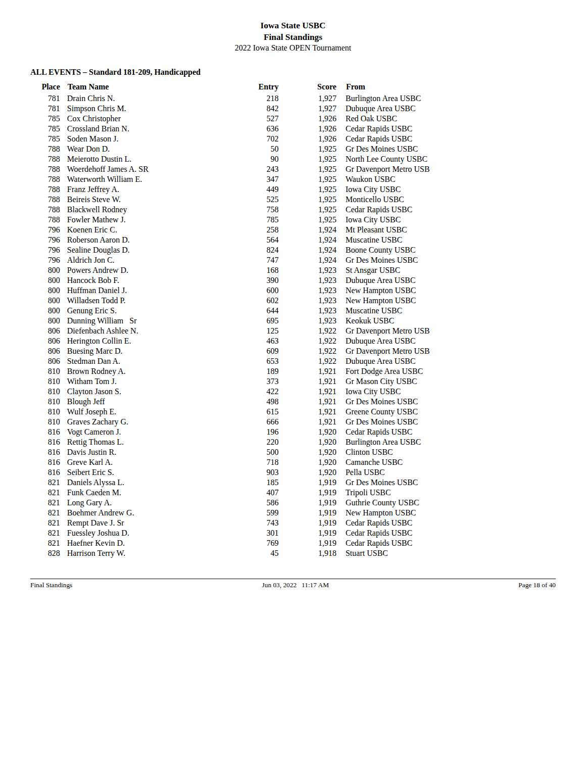Iowa State USBC
Final Standings
2022 Iowa State OPEN Tournament
ALL EVENTS – Standard 181-209, Handicapped
| Place | Team Name | Entry | Score | From |
| --- | --- | --- | --- | --- |
| 781 | Drain Chris N. | 218 | 1,927 | Burlington Area USBC |
| 781 | Simpson Chris M. | 842 | 1,927 | Dubuque Area USBC |
| 785 | Cox Christopher | 527 | 1,926 | Red Oak USBC |
| 785 | Crossland Brian N. | 636 | 1,926 | Cedar Rapids USBC |
| 785 | Soden Mason J. | 702 | 1,926 | Cedar Rapids USBC |
| 788 | Wear Don D. | 50 | 1,925 | Gr Des Moines USBC |
| 788 | Meierotto Dustin L. | 90 | 1,925 | North Lee County USBC |
| 788 | Woerdehoff James A. SR | 243 | 1,925 | Gr Davenport Metro USB |
| 788 | Waterworth William E. | 347 | 1,925 | Waukon USBC |
| 788 | Franz Jeffrey A. | 449 | 1,925 | Iowa City USBC |
| 788 | Beireis Steve W. | 525 | 1,925 | Monticello USBC |
| 788 | Blackwell Rodney | 758 | 1,925 | Cedar Rapids USBC |
| 788 | Fowler Mathew J. | 785 | 1,925 | Iowa City USBC |
| 796 | Koenen Eric C. | 258 | 1,924 | Mt Pleasant USBC |
| 796 | Roberson Aaron D. | 564 | 1,924 | Muscatine USBC |
| 796 | Sealine Douglas D. | 824 | 1,924 | Boone County USBC |
| 796 | Aldrich Jon C. | 747 | 1,924 | Gr Des Moines USBC |
| 800 | Powers Andrew D. | 168 | 1,923 | St Ansgar USBC |
| 800 | Hancock Bob F. | 390 | 1,923 | Dubuque Area USBC |
| 800 | Huffman Daniel J. | 600 | 1,923 | New Hampton USBC |
| 800 | Willadsen Todd P. | 602 | 1,923 | New Hampton USBC |
| 800 | Genung Eric S. | 644 | 1,923 | Muscatine USBC |
| 800 | Dunning William Sr | 695 | 1,923 | Keokuk USBC |
| 806 | Diefenbach Ashlee N. | 125 | 1,922 | Gr Davenport Metro USB |
| 806 | Herington Collin E. | 463 | 1,922 | Dubuque Area USBC |
| 806 | Buesing Marc D. | 609 | 1,922 | Gr Davenport Metro USB |
| 806 | Stedman Dan A. | 653 | 1,922 | Dubuque Area USBC |
| 810 | Brown Rodney A. | 189 | 1,921 | Fort Dodge Area USBC |
| 810 | Witham Tom J. | 373 | 1,921 | Gr Mason City USBC |
| 810 | Clayton Jason S. | 422 | 1,921 | Iowa City USBC |
| 810 | Blough Jeff | 498 | 1,921 | Gr Des Moines USBC |
| 810 | Wulf Joseph E. | 615 | 1,921 | Greene County USBC |
| 810 | Graves Zachary G. | 666 | 1,921 | Gr Des Moines USBC |
| 816 | Vogt Cameron J. | 196 | 1,920 | Cedar Rapids USBC |
| 816 | Rettig Thomas L. | 220 | 1,920 | Burlington Area USBC |
| 816 | Davis Justin R. | 500 | 1,920 | Clinton USBC |
| 816 | Greve Karl A. | 718 | 1,920 | Camanche USBC |
| 816 | Seibert Eric S. | 903 | 1,920 | Pella USBC |
| 821 | Daniels Alyssa L. | 185 | 1,919 | Gr Des Moines USBC |
| 821 | Funk Caeden M. | 407 | 1,919 | Tripoli USBC |
| 821 | Long Gary A. | 586 | 1,919 | Guthrie County USBC |
| 821 | Boehmer Andrew G. | 599 | 1,919 | New Hampton USBC |
| 821 | Rempt Dave J. Sr | 743 | 1,919 | Cedar Rapids USBC |
| 821 | Fuessley Joshua D. | 301 | 1,919 | Cedar Rapids USBC |
| 821 | Haefner Kevin D. | 769 | 1,919 | Cedar Rapids USBC |
| 828 | Harrison Terry W. | 45 | 1,918 | Stuart USBC |
Final Standings Jun 03, 2022 11:17 AM Page 18 of 40